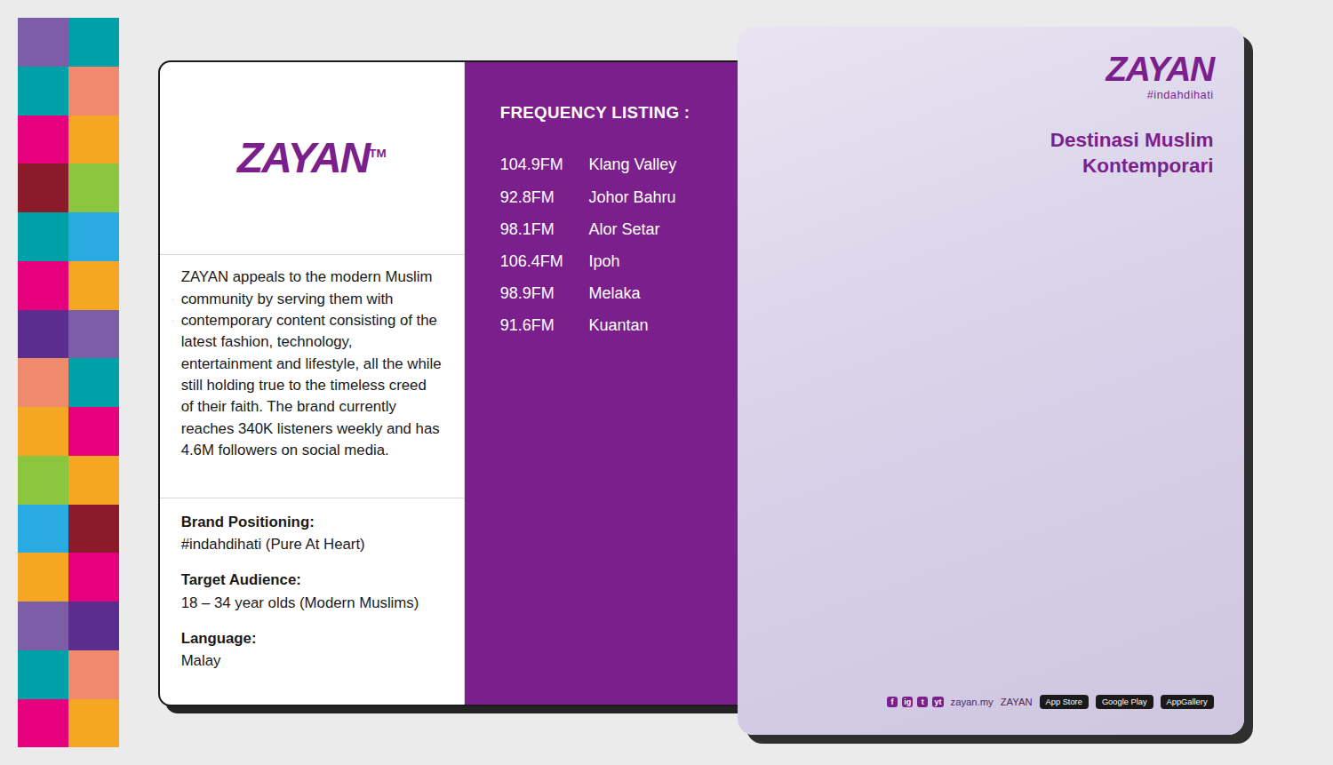ZAYANTM
ZAYAN appeals to the modern Muslim community by serving them with contemporary content consisting of the latest fashion, technology, entertainment and lifestyle, all the while still holding true to the timeless creed of their faith. The brand currently reaches 340K listeners weekly and has 4.6M followers on social media.
Brand Positioning:
#indahdihati (Pure At Heart)
Target Audience:
18 – 34 year olds (Modern Muslims)
Language:
Malay
FREQUENCY LISTING :
| 104.9FM | Klang Valley |
| 92.8FM | Johor Bahru |
| 98.1FM | Alor Setar |
| 106.4FM | Ipoh |
| 98.9FM | Melaka |
| 91.6FM | Kuantan |
ZAYAN
#indahdihati
Destinasi Muslim
Kontemporari
fig tyt
zayan.my ZAYAN App Store Google Play AppGallery